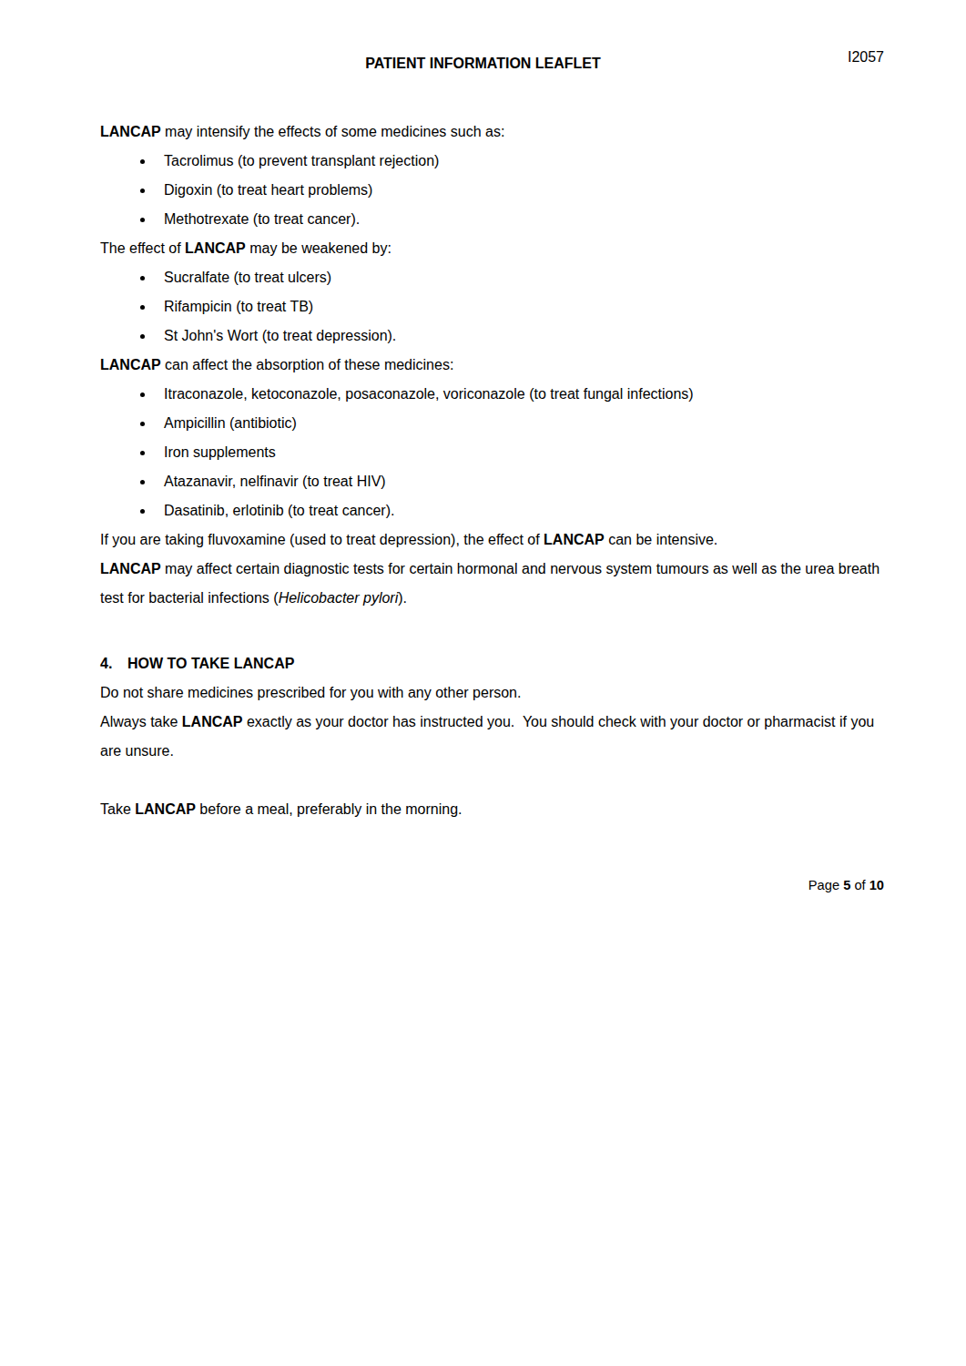I2057
PATIENT INFORMATION LEAFLET
LANCAP may intensify the effects of some medicines such as:
Tacrolimus (to prevent transplant rejection)
Digoxin (to treat heart problems)
Methotrexate (to treat cancer).
The effect of LANCAP may be weakened by:
Sucralfate (to treat ulcers)
Rifampicin (to treat TB)
St John's Wort (to treat depression).
LANCAP can affect the absorption of these medicines:
Itraconazole, ketoconazole, posaconazole, voriconazole (to treat fungal infections)
Ampicillin (antibiotic)
Iron supplements
Atazanavir, nelfinavir (to treat HIV)
Dasatinib, erlotinib (to treat cancer).
If you are taking fluvoxamine (used to treat depression), the effect of LANCAP can be intensive.
LANCAP may affect certain diagnostic tests for certain hormonal and nervous system tumours as well as the urea breath test for bacterial infections (Helicobacter pylori).
4. HOW TO TAKE LANCAP
Do not share medicines prescribed for you with any other person.
Always take LANCAP exactly as your doctor has instructed you. You should check with your doctor or pharmacist if you are unsure.
Take LANCAP before a meal, preferably in the morning.
Page 5 of 10